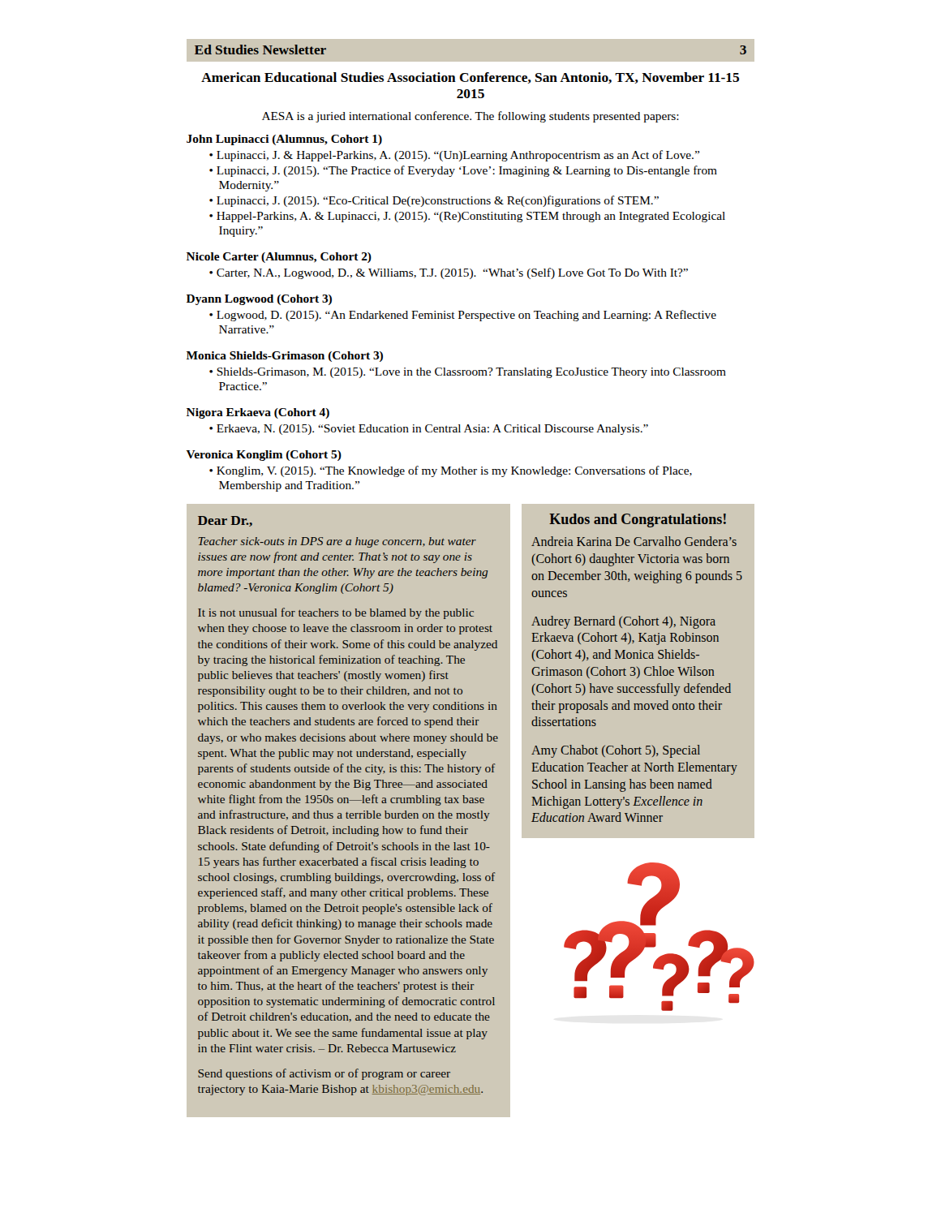Ed Studies Newsletter 3
American Educational Studies Association Conference, San Antonio, TX, November 11-15 2015
AESA is a juried international conference. The following students presented papers:
John Lupinacci (Alumnus, Cohort 1)
Lupinacci, J. & Happel-Parkins, A. (2015). “(Un)Learning Anthropocentrism as an Act of Love.”
Lupinacci, J. (2015). “The Practice of Everyday ‘Love’: Imagining & Learning to Dis-entangle from Modernity.”
Lupinacci, J. (2015). “Eco-Critical De(re)constructions & Re(con)figurations of STEM.”
Happel-Parkins, A. & Lupinacci, J. (2015). “(Re)Constituting STEM through an Integrated Ecological Inquiry.”
Nicole Carter (Alumnus, Cohort 2)
Carter, N.A., Logwood, D., & Williams, T.J. (2015). “What’s (Self) Love Got To Do With It?”
Dyann Logwood (Cohort 3)
Logwood, D. (2015). “An Endarkened Feminist Perspective on Teaching and Learning: A Reflective Narrative.”
Monica Shields-Grimason (Cohort 3)
Shields-Grimason, M. (2015). “Love in the Classroom? Translating EcoJustice Theory into Classroom Practice.”
Nigora Erkaeva (Cohort 4)
Erkaeva, N. (2015). “Soviet Education in Central Asia: A Critical Discourse Analysis.”
Veronica Konglim (Cohort 5)
Konglim, V. (2015). “The Knowledge of my Mother is my Knowledge: Conversations of Place, Membership and Tradition.”
Dear Dr.,
Teacher sick-outs in DPS are a huge concern, but water issues are now front and center. That’s not to say one is more important than the other. Why are the teachers being blamed? -Veronica Konglim (Cohort 5)
It is not unusual for teachers to be blamed by the public when they choose to leave the classroom in order to protest the conditions of their work. Some of this could be analyzed by tracing the historical feminization of teaching. The public believes that teachers' (mostly women) first responsibility ought to be to their children, and not to politics. This causes them to overlook the very conditions in which the teachers and students are forced to spend their days, or who makes decisions about where money should be spent. What the public may not understand, especially parents of students outside of the city, is this: The history of economic abandonment by the Big Three—and associated white flight from the 1950s on—left a crumbling tax base and infrastructure, and thus a terrible burden on the mostly Black residents of Detroit, including how to fund their schools. State defunding of Detroit's schools in the last 10-15 years has further exacerbated a fiscal crisis leading to school closings, crumbling buildings, overcrowding, loss of experienced staff, and many other critical problems. These problems, blamed on the Detroit people's ostensible lack of ability (read deficit thinking) to manage their schools made it possible then for Governor Snyder to rationalize the State takeover from a publicly elected school board and the appointment of an Emergency Manager who answers only to him. Thus, at the heart of the teachers' protest is their opposition to systematic undermining of democratic control of Detroit children's education, and the need to educate the public about it. We see the same fundamental issue at play in the Flint water crisis. – Dr. Rebecca Martusewicz
Send questions of activism or of program or career trajectory to Kaia-Marie Bishop at kbishop3@emich.edu.
Kudos and Congratulations!
Andreia Karina De Carvalho Gendera’s (Cohort 6) daughter Victoria was born on December 30th, weighing 6 pounds 5 ounces
Audrey Bernard (Cohort 4), Nigora Erkaeva (Cohort 4), Katja Robinson (Cohort 4), and Monica Shields-Grimason (Cohort 3) Chloe Wilson (Cohort 5) have successfully defended their proposals and moved onto their dissertations
Amy Chabot (Cohort 5), Special Education Teacher at North Elementary School in Lansing has been named Michigan Lottery's Excellence in Education Award Winner